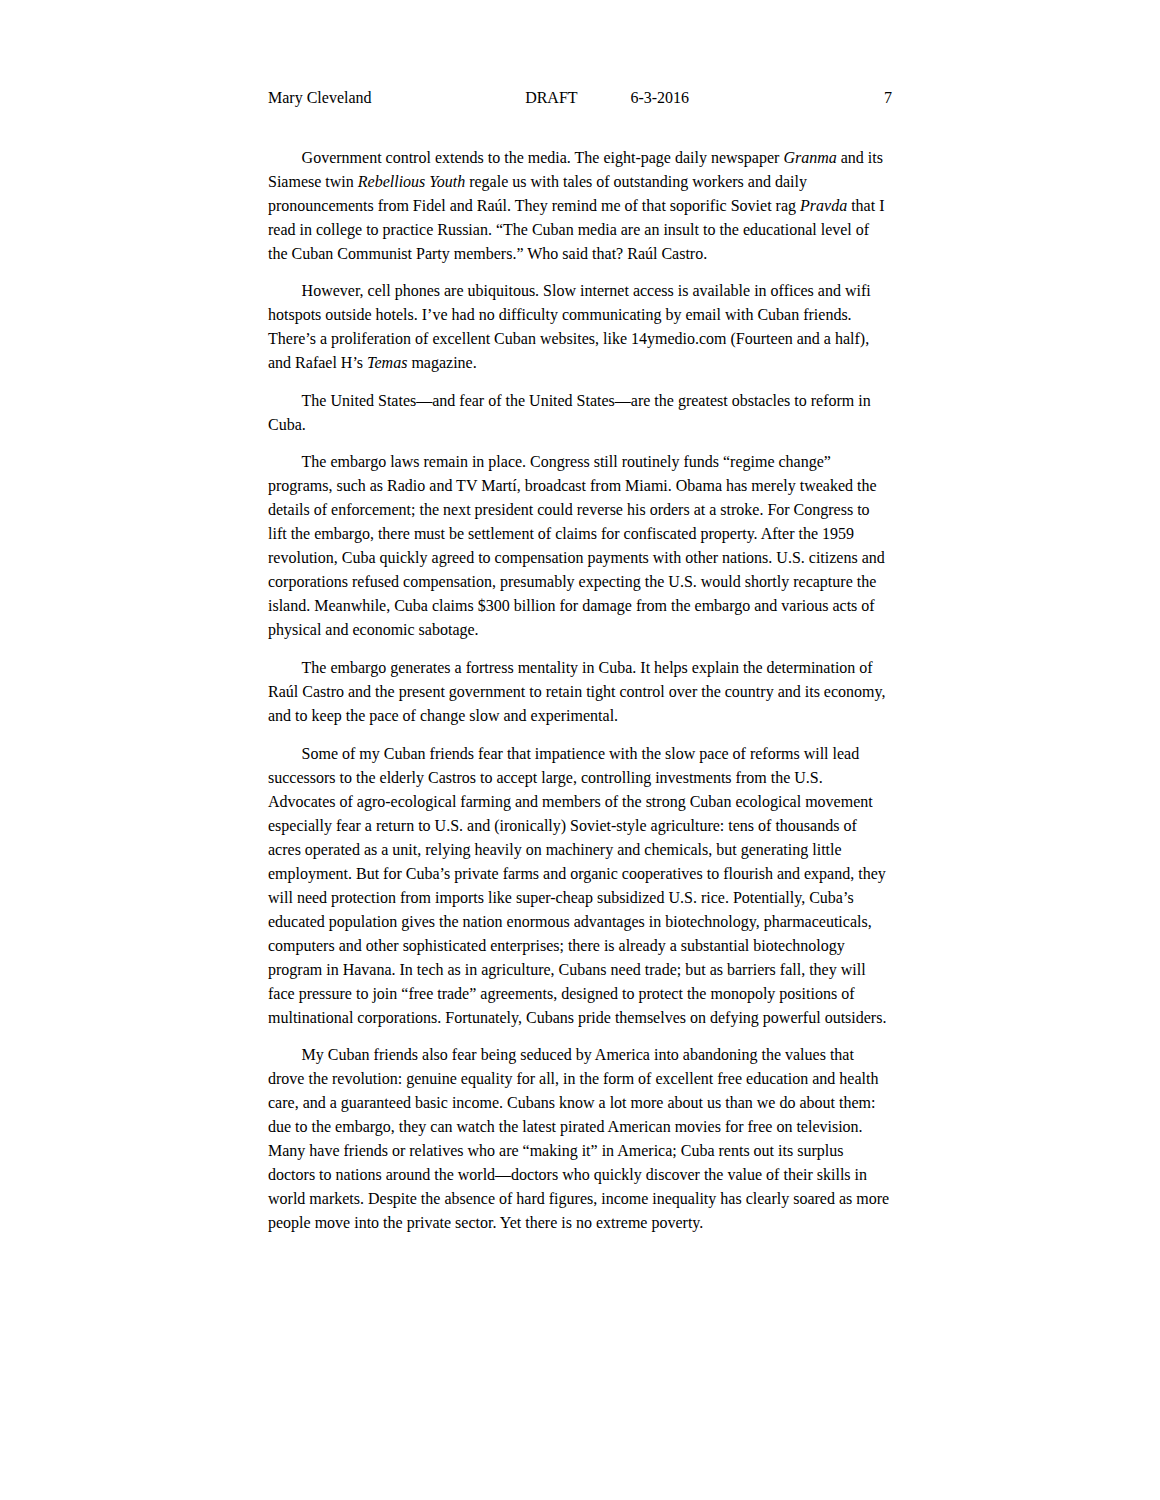Mary Cleveland DRAFT 6-3-2016 7
Government control extends to the media. The eight-page daily newspaper Granma and its Siamese twin Rebellious Youth regale us with tales of outstanding workers and daily pronouncements from Fidel and Raúl. They remind me of that soporific Soviet rag Pravda that I read in college to practice Russian. “The Cuban media are an insult to the educational level of the Cuban Communist Party members.” Who said that? Raúl Castro.
However, cell phones are ubiquitous. Slow internet access is available in offices and wifi hotspots outside hotels. I’ve had no difficulty communicating by email with Cuban friends. There’s a proliferation of excellent Cuban websites, like 14ymedio.com (Fourteen and a half), and Rafael H’s Temas magazine.
The United States—and fear of the United States—are the greatest obstacles to reform in Cuba.
The embargo laws remain in place. Congress still routinely funds “regime change” programs, such as Radio and TV Martí, broadcast from Miami. Obama has merely tweaked the details of enforcement; the next president could reverse his orders at a stroke. For Congress to lift the embargo, there must be settlement of claims for confiscated property. After the 1959 revolution, Cuba quickly agreed to compensation payments with other nations. U.S. citizens and corporations refused compensation, presumably expecting the U.S. would shortly recapture the island. Meanwhile, Cuba claims $300 billion for damage from the embargo and various acts of physical and economic sabotage.
The embargo generates a fortress mentality in Cuba. It helps explain the determination of Raúl Castro and the present government to retain tight control over the country and its economy, and to keep the pace of change slow and experimental.
Some of my Cuban friends fear that impatience with the slow pace of reforms will lead successors to the elderly Castros to accept large, controlling investments from the U.S. Advocates of agro-ecological farming and members of the strong Cuban ecological movement especially fear a return to U.S. and (ironically) Soviet-style agriculture: tens of thousands of acres operated as a unit, relying heavily on machinery and chemicals, but generating little employment. But for Cuba’s private farms and organic cooperatives to flourish and expand, they will need protection from imports like super-cheap subsidized U.S. rice. Potentially, Cuba’s educated population gives the nation enormous advantages in biotechnology, pharmaceuticals, computers and other sophisticated enterprises; there is already a substantial biotechnology program in Havana. In tech as in agriculture, Cubans need trade; but as barriers fall, they will face pressure to join “free trade” agreements, designed to protect the monopoly positions of multinational corporations. Fortunately, Cubans pride themselves on defying powerful outsiders.
My Cuban friends also fear being seduced by America into abandoning the values that drove the revolution: genuine equality for all, in the form of excellent free education and health care, and a guaranteed basic income. Cubans know a lot more about us than we do about them: due to the embargo, they can watch the latest pirated American movies for free on television. Many have friends or relatives who are “making it” in America; Cuba rents out its surplus doctors to nations around the world—doctors who quickly discover the value of their skills in world markets. Despite the absence of hard figures, income inequality has clearly soared as more people move into the private sector. Yet there is no extreme poverty.